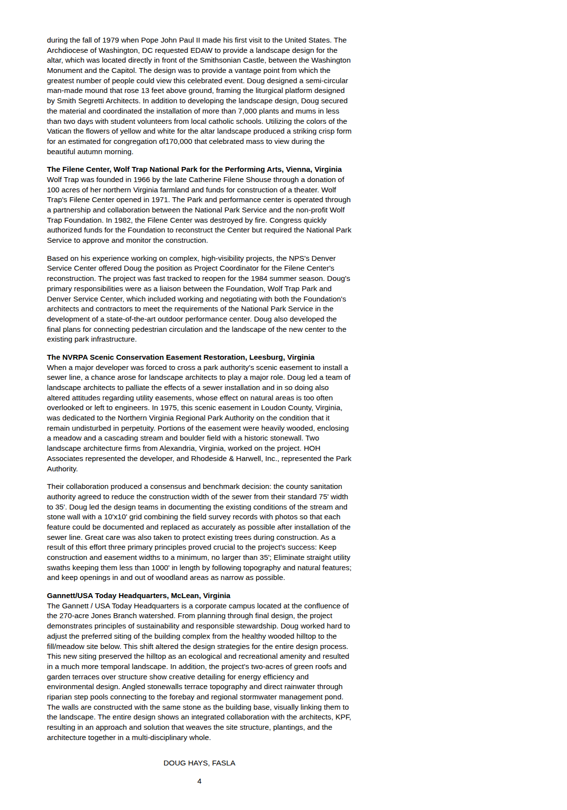during the fall of 1979 when Pope John Paul II made his first visit to the United States. The Archdiocese of Washington, DC requested EDAW to provide a landscape design for the altar, which was located directly in front of the Smithsonian Castle, between the Washington Monument and the Capitol. The design was to provide a vantage point from which the greatest number of people could view this celebrated event. Doug designed a semi-circular man-made mound that rose 13 feet above ground, framing the liturgical platform designed by Smith Segretti Architects. In addition to developing the landscape design, Doug secured the material and coordinated the installation of more than 7,000 plants and mums in less than two days with student volunteers from local catholic schools. Utilizing the colors of the Vatican the flowers of yellow and white for the altar landscape produced a striking crisp form for an estimated for congregation of170,000 that celebrated mass to view during the beautiful autumn morning.
The Filene Center, Wolf Trap National Park for the Performing Arts, Vienna, Virginia
Wolf Trap was founded in 1966 by the late Catherine Filene Shouse through a donation of 100 acres of her northern Virginia farmland and funds for construction of a theater. Wolf Trap's Filene Center opened in 1971. The Park and performance center is operated through a partnership and collaboration between the National Park Service and the non-profit Wolf Trap Foundation. In 1982, the Filene Center was destroyed by fire. Congress quickly authorized funds for the Foundation to reconstruct the Center but required the National Park Service to approve and monitor the construction.
Based on his experience working on complex, high-visibility projects, the NPS's Denver Service Center offered Doug the position as Project Coordinator for the Filene Center's reconstruction. The project was fast tracked to reopen for the 1984 summer season. Doug's primary responsibilities were as a liaison between the Foundation, Wolf Trap Park and Denver Service Center, which included working and negotiating with both the Foundation's architects and contractors to meet the requirements of the National Park Service in the development of a state-of-the-art outdoor performance center. Doug also developed the final plans for connecting pedestrian circulation and the landscape of the new center to the existing park infrastructure.
The NVRPA Scenic Conservation Easement Restoration, Leesburg, Virginia
When a major developer was forced to cross a park authority's scenic easement to install a sewer line, a chance arose for landscape architects to play a major role. Doug led a team of landscape architects to palliate the effects of a sewer installation and in so doing also altered attitudes regarding utility easements, whose effect on natural areas is too often overlooked or left to engineers. In 1975, this scenic easement in Loudon County, Virginia, was dedicated to the Northern Virginia Regional Park Authority on the condition that it remain undisturbed in perpetuity. Portions of the easement were heavily wooded, enclosing a meadow and a cascading stream and boulder field with a historic stonewall. Two landscape architecture firms from Alexandria, Virginia, worked on the project. HOH Associates represented the developer, and Rhodeside & Harwell, Inc., represented the Park Authority.
Their collaboration produced a consensus and benchmark decision: the county sanitation authority agreed to reduce the construction width of the sewer from their standard 75' width to 35'. Doug led the design teams in documenting the existing conditions of the stream and stone wall with a 10'x10' grid combining the field survey records with photos so that each feature could be documented and replaced as accurately as possible after installation of the sewer line. Great care was also taken to protect existing trees during construction. As a result of this effort three primary principles proved crucial to the project's success: Keep construction and easement widths to a minimum, no larger than 35'; Eliminate straight utility swaths keeping them less than 1000' in length by following topography and natural features; and keep openings in and out of woodland areas as narrow as possible.
Gannett/USA Today Headquarters, McLean, Virginia
The Gannett / USA Today Headquarters is a corporate campus located at the confluence of the 270-acre Jones Branch watershed. From planning through final design, the project demonstrates principles of sustainability and responsible stewardship. Doug worked hard to adjust the preferred siting of the building complex from the healthy wooded hilltop to the fill/meadow site below. This shift altered the design strategies for the entire design process. This new siting preserved the hilltop as an ecological and recreational amenity and resulted in a much more temporal landscape. In addition, the project's two-acres of green roofs and garden terraces over structure show creative detailing for energy efficiency and environmental design. Angled stonewalls terrace topography and direct rainwater through riparian step pools connecting to the forebay and regional stormwater management pond. The walls are constructed with the same stone as the building base, visually linking them to the landscape. The entire design shows an integrated collaboration with the architects, KPF, resulting in an approach and solution that weaves the site structure, plantings, and the architecture together in a multi-disciplinary whole.
DOUG HAYS, FASLA
4